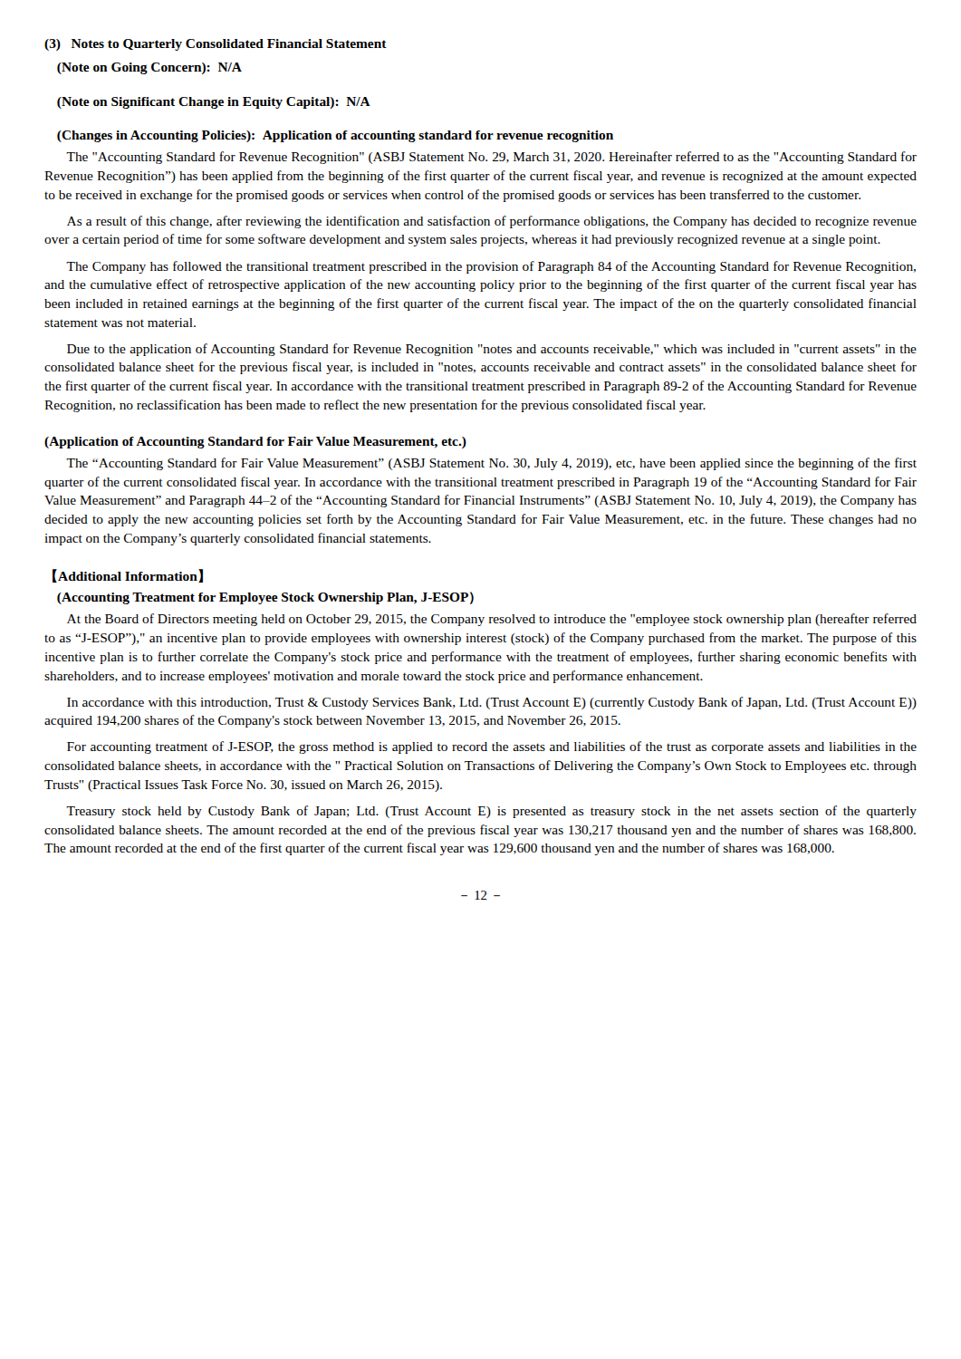(3) Notes to Quarterly Consolidated Financial Statement
(Note on Going Concern): N/A
(Note on Significant Change in Equity Capital): N/A
(Changes in Accounting Policies): Application of accounting standard for revenue recognition
The "Accounting Standard for Revenue Recognition" (ASBJ Statement No. 29, March 31, 2020. Hereinafter referred to as the "Accounting Standard for Revenue Recognition”) has been applied from the beginning of the first quarter of the current fiscal year, and revenue is recognized at the amount expected to be received in exchange for the promised goods or services when control of the promised goods or services has been transferred to the customer.
As a result of this change, after reviewing the identification and satisfaction of performance obligations, the Company has decided to recognize revenue over a certain period of time for some software development and system sales projects, whereas it had previously recognized revenue at a single point.
The Company has followed the transitional treatment prescribed in the provision of Paragraph 84 of the Accounting Standard for Revenue Recognition, and the cumulative effect of retrospective application of the new accounting policy prior to the beginning of the first quarter of the current fiscal year has been included in retained earnings at the beginning of the first quarter of the current fiscal year. The impact of the on the quarterly consolidated financial statement was not material.
Due to the application of Accounting Standard for Revenue Recognition "notes and accounts receivable," which was included in "current assets" in the consolidated balance sheet for the previous fiscal year, is included in "notes, accounts receivable and contract assets" in the consolidated balance sheet for the first quarter of the current fiscal year. In accordance with the transitional treatment prescribed in Paragraph 89-2 of the Accounting Standard for Revenue Recognition, no reclassification has been made to reflect the new presentation for the previous consolidated fiscal year.
(Application of Accounting Standard for Fair Value Measurement, etc.)
The “Accounting Standard for Fair Value Measurement” (ASBJ Statement No. 30, July 4, 2019), etc, have been applied since the beginning of the first quarter of the current consolidated fiscal year. In accordance with the transitional treatment prescribed in Paragraph 19 of the “Accounting Standard for Fair Value Measurement” and Paragraph 44–2 of the “Accounting Standard for Financial Instruments” (ASBJ Statement No. 10, July 4, 2019), the Company has decided to apply the new accounting policies set forth by the Accounting Standard for Fair Value Measurement, etc. in the future. These changes had no impact on the Company’s quarterly consolidated financial statements.
【Additional Information】
(Accounting Treatment for Employee Stock Ownership Plan, J-ESOP）
At the Board of Directors meeting held on October 29, 2015, the Company resolved to introduce the "employee stock ownership plan (hereafter referred to as “J-ESOP”)," an incentive plan to provide employees with ownership interest (stock) of the Company purchased from the market. The purpose of this incentive plan is to further correlate the Company's stock price and performance with the treatment of employees, further sharing economic benefits with shareholders, and to increase employees' motivation and morale toward the stock price and performance enhancement.
In accordance with this introduction, Trust & Custody Services Bank, Ltd. (Trust Account E) (currently Custody Bank of Japan, Ltd. (Trust Account E)) acquired 194,200 shares of the Company's stock between November 13, 2015, and November 26, 2015.
For accounting treatment of J-ESOP, the gross method is applied to record the assets and liabilities of the trust as corporate assets and liabilities in the consolidated balance sheets, in accordance with the " Practical Solution on Transactions of Delivering the Company’s Own Stock to Employees etc. through Trusts" (Practical Issues Task Force No. 30, issued on March 26, 2015).
Treasury stock held by Custody Bank of Japan; Ltd. (Trust Account E) is presented as treasury stock in the net assets section of the quarterly consolidated balance sheets. The amount recorded at the end of the previous fiscal year was 130,217 thousand yen and the number of shares was 168,800. The amount recorded at the end of the first quarter of the current fiscal year was 129,600 thousand yen and the number of shares was 168,000.
－ 12 －